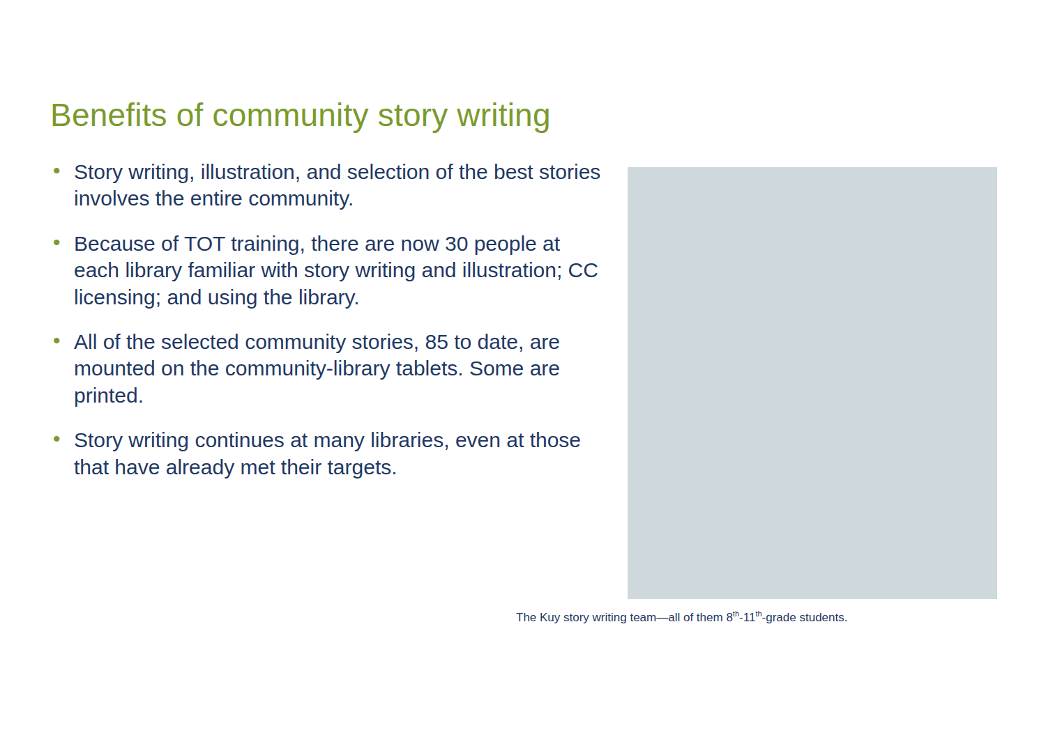Benefits of community story writing
Story writing, illustration, and selection of the best stories involves the entire community.
Because of TOT training, there are now 30 people at each library familiar with story writing and illustration; CC licensing; and using the library.
All of the selected community stories, 85 to date, are mounted on the community-library tablets. Some are printed.
Story writing continues at many libraries, even at those that have already met their targets.
The Kuy story writing team—all of them 8th-11th-grade students.